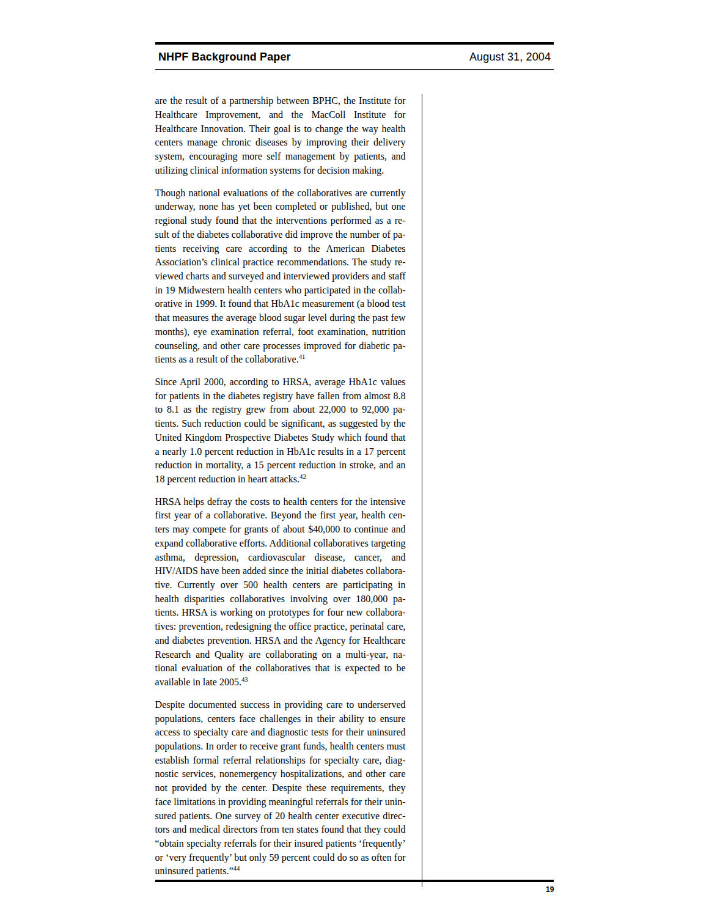NHPF Background Paper August 31, 2004
are the result of a partnership between BPHC, the Institute for Healthcare Improvement, and the MacColl Institute for Healthcare Innovation. Their goal is to change the way health centers manage chronic diseases by improving their delivery system, encouraging more self management by patients, and utilizing clinical information systems for decision making.
Though national evaluations of the collaboratives are currently underway, none has yet been completed or published, but one regional study found that the interventions performed as a result of the diabetes collaborative did improve the number of patients receiving care according to the American Diabetes Association’s clinical practice recommendations. The study reviewed charts and surveyed and interviewed providers and staff in 19 Midwestern health centers who participated in the collaborative in 1999. It found that HbA1c measurement (a blood test that measures the average blood sugar level during the past few months), eye examination referral, foot examination, nutrition counseling, and other care processes improved for diabetic patients as a result of the collaborative.41
Since April 2000, according to HRSA, average HbA1c values for patients in the diabetes registry have fallen from almost 8.8 to 8.1 as the registry grew from about 22,000 to 92,000 patients. Such reduction could be significant, as suggested by the United Kingdom Prospective Diabetes Study which found that a nearly 1.0 percent reduction in HbA1c results in a 17 percent reduction in mortality, a 15 percent reduction in stroke, and an 18 percent reduction in heart attacks.42
HRSA helps defray the costs to health centers for the intensive first year of a collaborative. Beyond the first year, health centers may compete for grants of about $40,000 to continue and expand collaborative efforts. Additional collaboratives targeting asthma, depression, cardiovascular disease, cancer, and HIV/AIDS have been added since the initial diabetes collaborative. Currently over 500 health centers are participating in health disparities collaboratives involving over 180,000 patients. HRSA is working on prototypes for four new collaboratives: prevention, redesigning the office practice, perinatal care, and diabetes prevention. HRSA and the Agency for Healthcare Research and Quality are collaborating on a multi-year, national evaluation of the collaboratives that is expected to be available in late 2005.43
Despite documented success in providing care to underserved populations, centers face challenges in their ability to ensure access to specialty care and diagnostic tests for their uninsured populations. In order to receive grant funds, health centers must establish formal referral relationships for specialty care, diagnostic services, nonemergency hospitalizations, and other care not provided by the center. Despite these requirements, they face limitations in providing meaningful referrals for their uninsured patients. One survey of 20 health center executive directors and medical directors from ten states found that they could “obtain specialty referrals for their insured patients ‘frequently’ or ‘very frequently’ but only 59 percent could do so as often for uninsured patients.”44
19